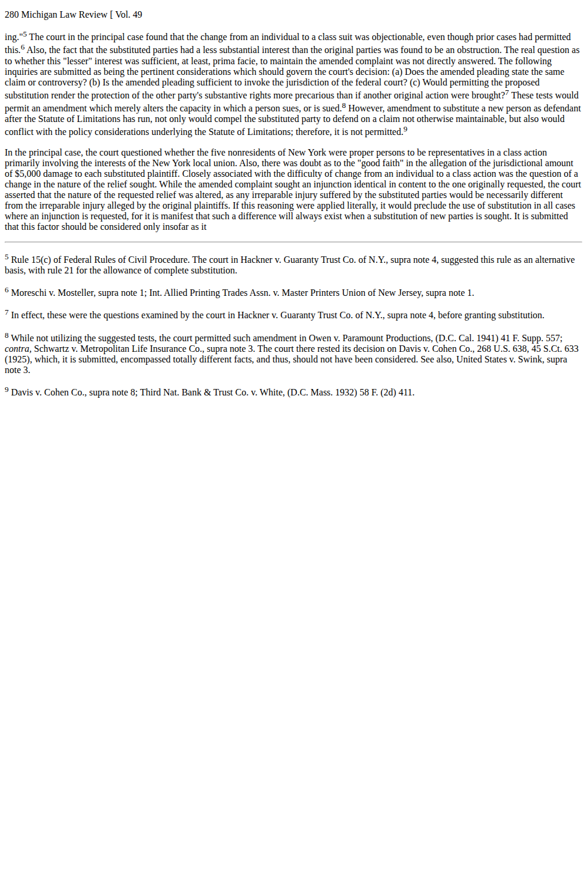280 Michigan Law Review [ Vol. 49
ing."5 The court in the principal case found that the change from an individual to a class suit was objectionable, even though prior cases had permitted this.6 Also, the fact that the substituted parties had a less substantial interest than the original parties was found to be an obstruction. The real question as to whether this "lesser" interest was sufficient, at least, prima facie, to maintain the amended complaint was not directly answered. The following inquiries are submitted as being the pertinent considerations which should govern the court's decision: (a) Does the amended pleading state the same claim or controversy? (b) Is the amended pleading sufficient to invoke the jurisdiction of the federal court? (c) Would permitting the proposed substitution render the protection of the other party's substantive rights more precarious than if another original action were brought?7 These tests would permit an amendment which merely alters the capacity in which a person sues, or is sued.8 However, amendment to substitute a new person as defendant after the Statute of Limitations has run, not only would compel the substituted party to defend on a claim not otherwise maintainable, but also would conflict with the policy considerations underlying the Statute of Limitations; therefore, it is not permitted.9
In the principal case, the court questioned whether the five nonresidents of New York were proper persons to be representatives in a class action primarily involving the interests of the New York local union. Also, there was doubt as to the "good faith" in the allegation of the jurisdictional amount of $5,000 damage to each substituted plaintiff. Closely associated with the difficulty of change from an individual to a class action was the question of a change in the nature of the relief sought. While the amended complaint sought an injunction identical in content to the one originally requested, the court asserted that the nature of the requested relief was altered, as any irreparable injury suffered by the substituted parties would be necessarily different from the irreparable injury alleged by the original plaintiffs. If this reasoning were applied literally, it would preclude the use of substitution in all cases where an injunction is requested, for it is manifest that such a difference will always exist when a substitution of new parties is sought. It is submitted that this factor should be considered only insofar as it
5 Rule 15(c) of Federal Rules of Civil Procedure. The court in Hackner v. Guaranty Trust Co. of N.Y., supra note 4, suggested this rule as an alternative basis, with rule 21 for the allowance of complete substitution.
6 Moreschi v. Mosteller, supra note 1; Int. Allied Printing Trades Assn. v. Master Printers Union of New Jersey, supra note 1.
7 In effect, these were the questions examined by the court in Hackner v. Guaranty Trust Co. of N.Y., supra note 4, before granting substitution.
8 While not utilizing the suggested tests, the court permitted such amendment in Owen v. Paramount Productions, (D.C. Cal. 1941) 41 F. Supp. 557; contra, Schwartz v. Metropolitan Life Insurance Co., supra note 3. The court there rested its decision on Davis v. Cohen Co., 268 U.S. 638, 45 S.Ct. 633 (1925), which, it is submitted, encompassed totally different facts, and thus, should not have been considered. See also, United States v. Swink, supra note 3.
9 Davis v. Cohen Co., supra note 8; Third Nat. Bank & Trust Co. v. White, (D.C. Mass. 1932) 58 F. (2d) 411.